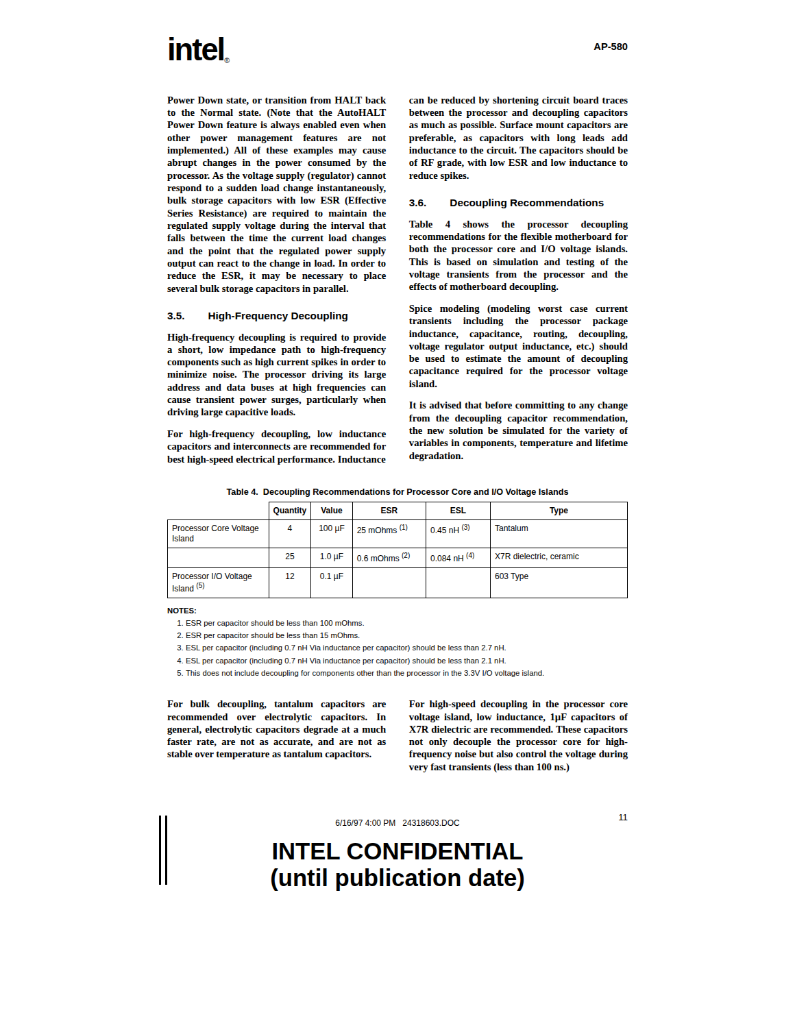intel®
AP-580
Power Down state, or transition from HALT back to the Normal state. (Note that the AutoHALT Power Down feature is always enabled even when other power management features are not implemented.) All of these examples may cause abrupt changes in the power consumed by the processor. As the voltage supply (regulator) cannot respond to a sudden load change instantaneously, bulk storage capacitors with low ESR (Effective Series Resistance) are required to maintain the regulated supply voltage during the interval that falls between the time the current load changes and the point that the regulated power supply output can react to the change in load. In order to reduce the ESR, it may be necessary to place several bulk storage capacitors in parallel.
3.5. High-Frequency Decoupling
High-frequency decoupling is required to provide a short, low impedance path to high-frequency components such as high current spikes in order to minimize noise. The processor driving its large address and data buses at high frequencies can cause transient power surges, particularly when driving large capacitive loads.
For high-frequency decoupling, low inductance capacitors and interconnects are recommended for best high-speed electrical performance. Inductance
can be reduced by shortening circuit board traces between the processor and decoupling capacitors as much as possible. Surface mount capacitors are preferable, as capacitors with long leads add inductance to the circuit. The capacitors should be of RF grade, with low ESR and low inductance to reduce spikes.
3.6. Decoupling Recommendations
Table 4 shows the processor decoupling recommendations for the flexible motherboard for both the processor core and I/O voltage islands. This is based on simulation and testing of the voltage transients from the processor and the effects of motherboard decoupling.
Spice modeling (modeling worst case current transients including the processor package inductance, capacitance, routing, decoupling, voltage regulator output inductance, etc.) should be used to estimate the amount of decoupling capacitance required for the processor voltage island.
It is advised that before committing to any change from the decoupling capacitor recommendation, the new solution be simulated for the variety of variables in components, temperature and lifetime degradation.
Table 4. Decoupling Recommendations for Processor Core and I/O Voltage Islands
| | Quantity | Value | ESR | ESL | Type |
| --- | --- | --- | --- | --- | --- |
| Processor Core Voltage Island | 4 | 100 µF | 25 mOhms (1) | 0.45 nH (3) | Tantalum |
| | 25 | 1.0 µF | 0.6 mOhms (2) | 0.084 nH (4) | X7R dielectric, ceramic |
| Processor I/O Voltage Island (5) | 12 | 0.1 µF | | | 603 Type |
NOTES:
ESR per capacitor should be less than 100 mOhms.
ESR per capacitor should be less than 15 mOhms.
ESL per capacitor (including 0.7 nH Via inductance per capacitor) should be less than 2.7 nH.
ESL per capacitor (including 0.7 nH Via inductance per capacitor) should be less than 2.1 nH.
This does not include decoupling for components other than the processor in the 3.3V I/O voltage island.
For bulk decoupling, tantalum capacitors are recommended over electrolytic capacitors. In general, electrolytic capacitors degrade at a much faster rate, are not as accurate, and are not as stable over temperature as tantalum capacitors.
For high-speed decoupling in the processor core voltage island, low inductance, 1µF capacitors of X7R dielectric are recommended. These capacitors not only decouple the processor core for high-frequency noise but also control the voltage during very fast transients (less than 100 ns.)
11
6/16/97 4:00 PM 24318603.DOC
INTEL CONFIDENTIAL
(until publication date)